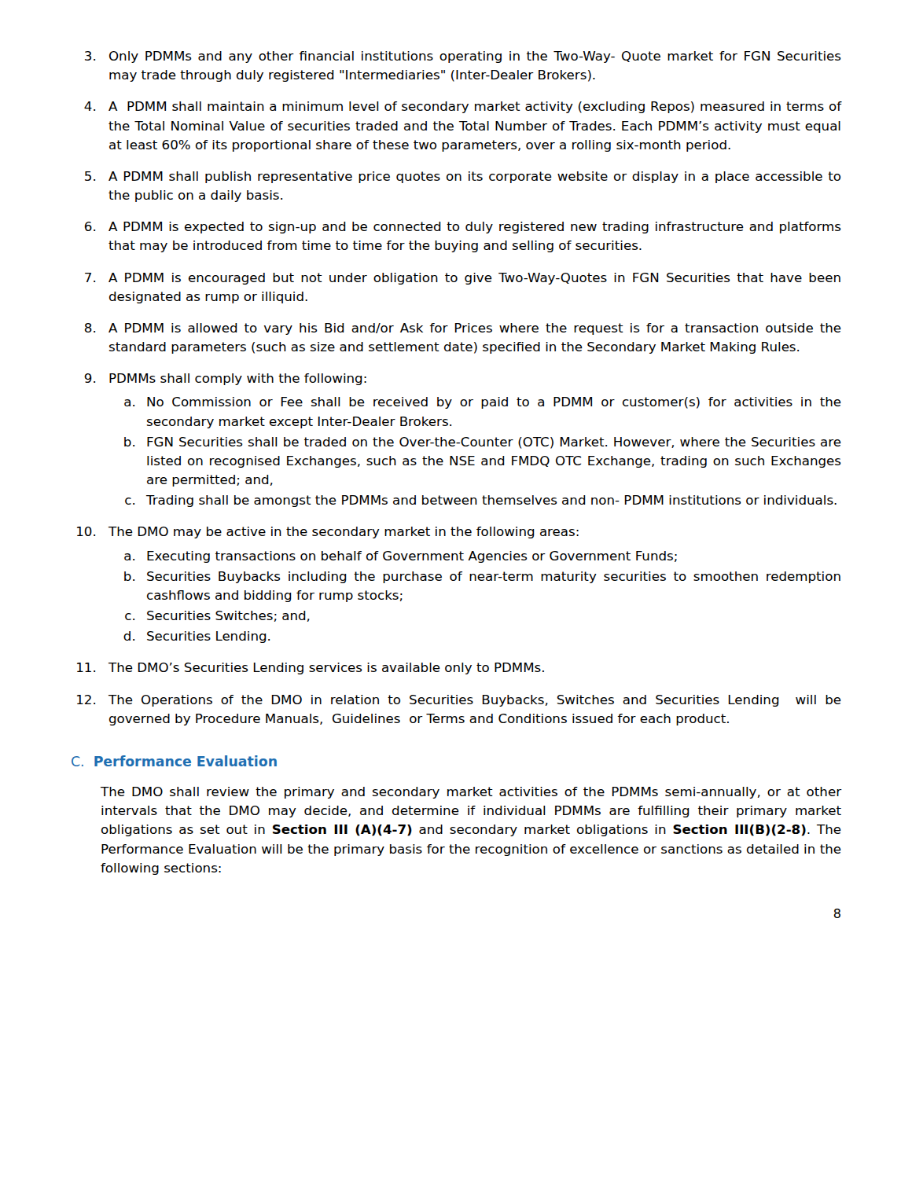Only PDMMs and any other financial institutions operating in the Two-Way- Quote market for FGN Securities may trade through duly registered "Intermediaries" (Inter-Dealer Brokers).
A PDMM shall maintain a minimum level of secondary market activity (excluding Repos) measured in terms of the Total Nominal Value of securities traded and the Total Number of Trades. Each PDMM’s activity must equal at least 60% of its proportional share of these two parameters, over a rolling six-month period.
A PDMM shall publish representative price quotes on its corporate website or display in a place accessible to the public on a daily basis.
A PDMM is expected to sign-up and be connected to duly registered new trading infrastructure and platforms that may be introduced from time to time for the buying and selling of securities.
A PDMM is encouraged but not under obligation to give Two-Way-Quotes in FGN Securities that have been designated as rump or illiquid.
A PDMM is allowed to vary his Bid and/or Ask for Prices where the request is for a transaction outside the standard parameters (such as size and settlement date) specified in the Secondary Market Making Rules.
PDMMs shall comply with the following:
No Commission or Fee shall be received by or paid to a PDMM or customer(s) for activities in the secondary market except Inter-Dealer Brokers.
FGN Securities shall be traded on the Over-the-Counter (OTC) Market. However, where the Securities are listed on recognised Exchanges, such as the NSE and FMDQ OTC Exchange, trading on such Exchanges are permitted; and,
Trading shall be amongst the PDMMs and between themselves and non- PDMM institutions or individuals.
The DMO may be active in the secondary market in the following areas:
Executing transactions on behalf of Government Agencies or Government Funds;
Securities Buybacks including the purchase of near-term maturity securities to smoothen redemption cashflows and bidding for rump stocks;
Securities Switches; and,
Securities Lending.
The DMO’s Securities Lending services is available only to PDMMs.
The Operations of the DMO in relation to Securities Buybacks, Switches and Securities Lending will be governed by Procedure Manuals, Guidelines or Terms and Conditions issued for each product.
C. Performance Evaluation
The DMO shall review the primary and secondary market activities of the PDMMs semi-annually, or at other intervals that the DMO may decide, and determine if individual PDMMs are fulfilling their primary market obligations as set out in Section III (A)(4-7) and secondary market obligations in Section III(B)(2-8). The Performance Evaluation will be the primary basis for the recognition of excellence or sanctions as detailed in the following sections:
8